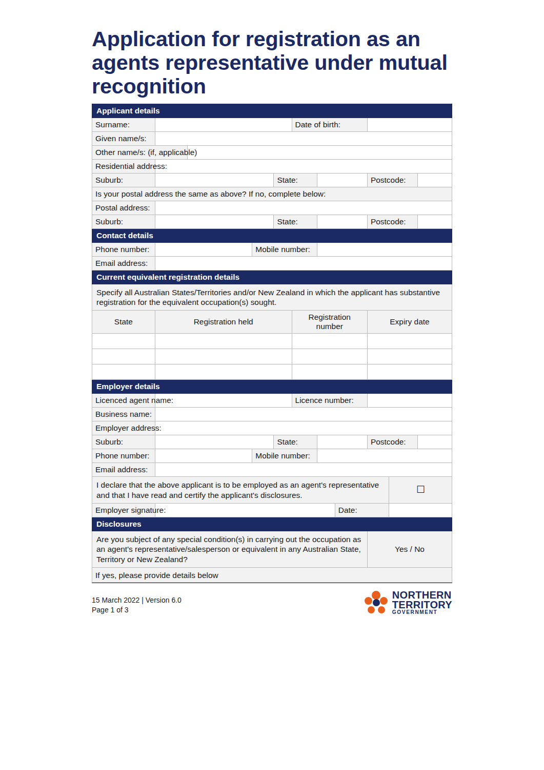Application for registration as an agents representative under mutual recognition
| Applicant details |
| Surname: | | Date of birth: | |
| Given name/s: | |
| Other name/s: (if, applicable) | |
| Residential address: | |
| Suburb: | | State: | | Postcode: | |
| Is your postal address the same as above? If no, complete below: |
| Postal address: | |
| Suburb: | | State: | | Postcode: | |
| Contact details |
| Phone number: | | Mobile number: | |
| Email address: | |
| Current equivalent registration details |
| Specify all Australian States/Territories and/or New Zealand in which the applicant has substantive registration for the equivalent occupation(s) sought. |
| State | Registration held | Registration number | Expiry date |
| Employer details |
| Licenced agent name: | | Licence number: | |
| Business name: | |
| Employer address: | |
| Suburb: | | State: | | Postcode: | |
| Phone number: | | Mobile number: | |
| Email address: | |
| I declare that the above applicant is to be employed as an agent's representative and that I have read and certify the applicant's disclosures. | ☐ |
| Employer signature: | | Date: | |
| Disclosures |
| Are you subject of any special condition(s) in carrying out the occupation as an agent's representative/salesperson or equivalent in any Australian State, Territory or New Zealand? | Yes / No |
| If yes, please provide details below |
15 March 2022 | Version 6.0
Page 1 of 3
NORTHERN
TERRITORY GOVERNMENT